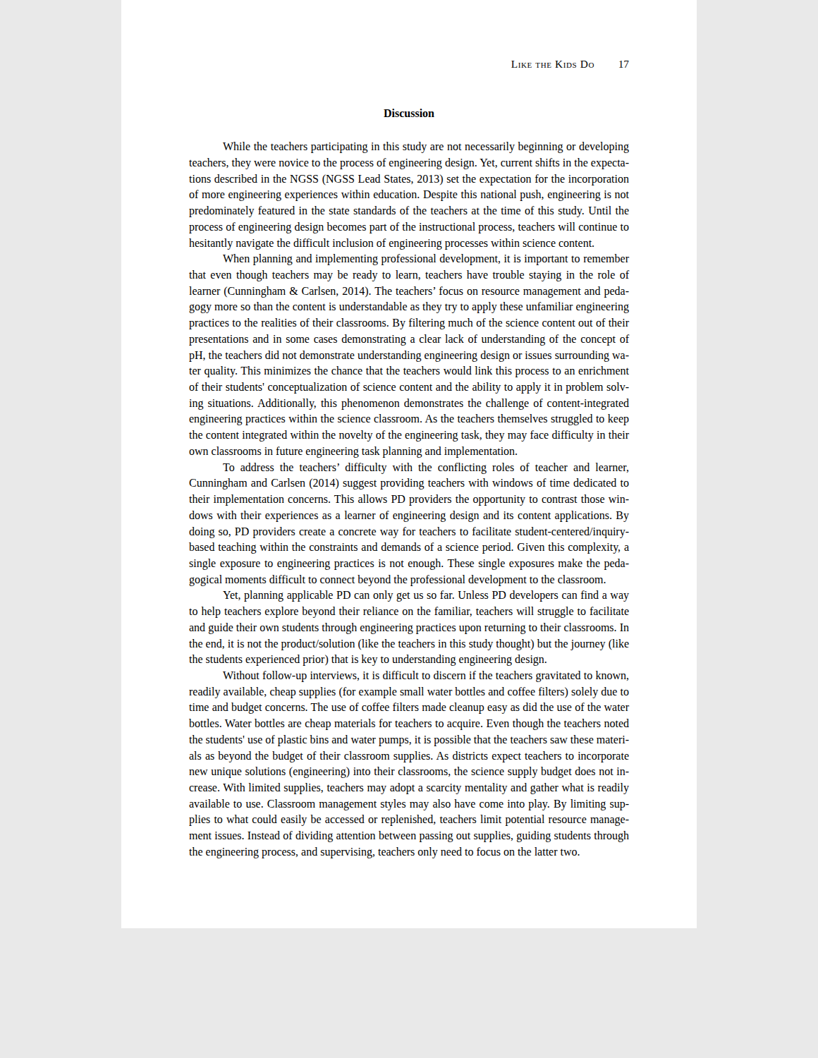Like the Kids Do17
Discussion
While the teachers participating in this study are not necessarily beginning or developing teachers, they were novice to the process of engineering design. Yet, current shifts in the expectations described in the NGSS (NGSS Lead States, 2013) set the expectation for the incorporation of more engineering experiences within education. Despite this national push, engineering is not predominately featured in the state standards of the teachers at the time of this study. Until the process of engineering design becomes part of the instructional process, teachers will continue to hesitantly navigate the difficult inclusion of engineering processes within science content.
When planning and implementing professional development, it is important to remember that even though teachers may be ready to learn, teachers have trouble staying in the role of learner (Cunningham & Carlsen, 2014). The teachers’ focus on resource management and pedagogy more so than the content is understandable as they try to apply these unfamiliar engineering practices to the realities of their classrooms. By filtering much of the science content out of their presentations and in some cases demonstrating a clear lack of understanding of the concept of pH, the teachers did not demonstrate understanding engineering design or issues surrounding water quality. This minimizes the chance that the teachers would link this process to an enrichment of their students' conceptualization of science content and the ability to apply it in problem solving situations. Additionally, this phenomenon demonstrates the challenge of content-integrated engineering practices within the science classroom. As the teachers themselves struggled to keep the content integrated within the novelty of the engineering task, they may face difficulty in their own classrooms in future engineering task planning and implementation.
To address the teachers’ difficulty with the conflicting roles of teacher and learner, Cunningham and Carlsen (2014) suggest providing teachers with windows of time dedicated to their implementation concerns. This allows PD providers the opportunity to contrast those windows with their experiences as a learner of engineering design and its content applications. By doing so, PD providers create a concrete way for teachers to facilitate student-centered/inquiry-based teaching within the constraints and demands of a science period. Given this complexity, a single exposure to engineering practices is not enough. These single exposures make the pedagogical moments difficult to connect beyond the professional development to the classroom.
Yet, planning applicable PD can only get us so far. Unless PD developers can find a way to help teachers explore beyond their reliance on the familiar, teachers will struggle to facilitate and guide their own students through engineering practices upon returning to their classrooms. In the end, it is not the product/solution (like the teachers in this study thought) but the journey (like the students experienced prior) that is key to understanding engineering design.
Without follow-up interviews, it is difficult to discern if the teachers gravitated to known, readily available, cheap supplies (for example small water bottles and coffee filters) solely due to time and budget concerns. The use of coffee filters made cleanup easy as did the use of the water bottles. Water bottles are cheap materials for teachers to acquire. Even though the teachers noted the students' use of plastic bins and water pumps, it is possible that the teachers saw these materials as beyond the budget of their classroom supplies. As districts expect teachers to incorporate new unique solutions (engineering) into their classrooms, the science supply budget does not increase. With limited supplies, teachers may adopt a scarcity mentality and gather what is readily available to use. Classroom management styles may also have come into play. By limiting supplies to what could easily be accessed or replenished, teachers limit potential resource management issues. Instead of dividing attention between passing out supplies, guiding students through the engineering process, and supervising, teachers only need to focus on the latter two.